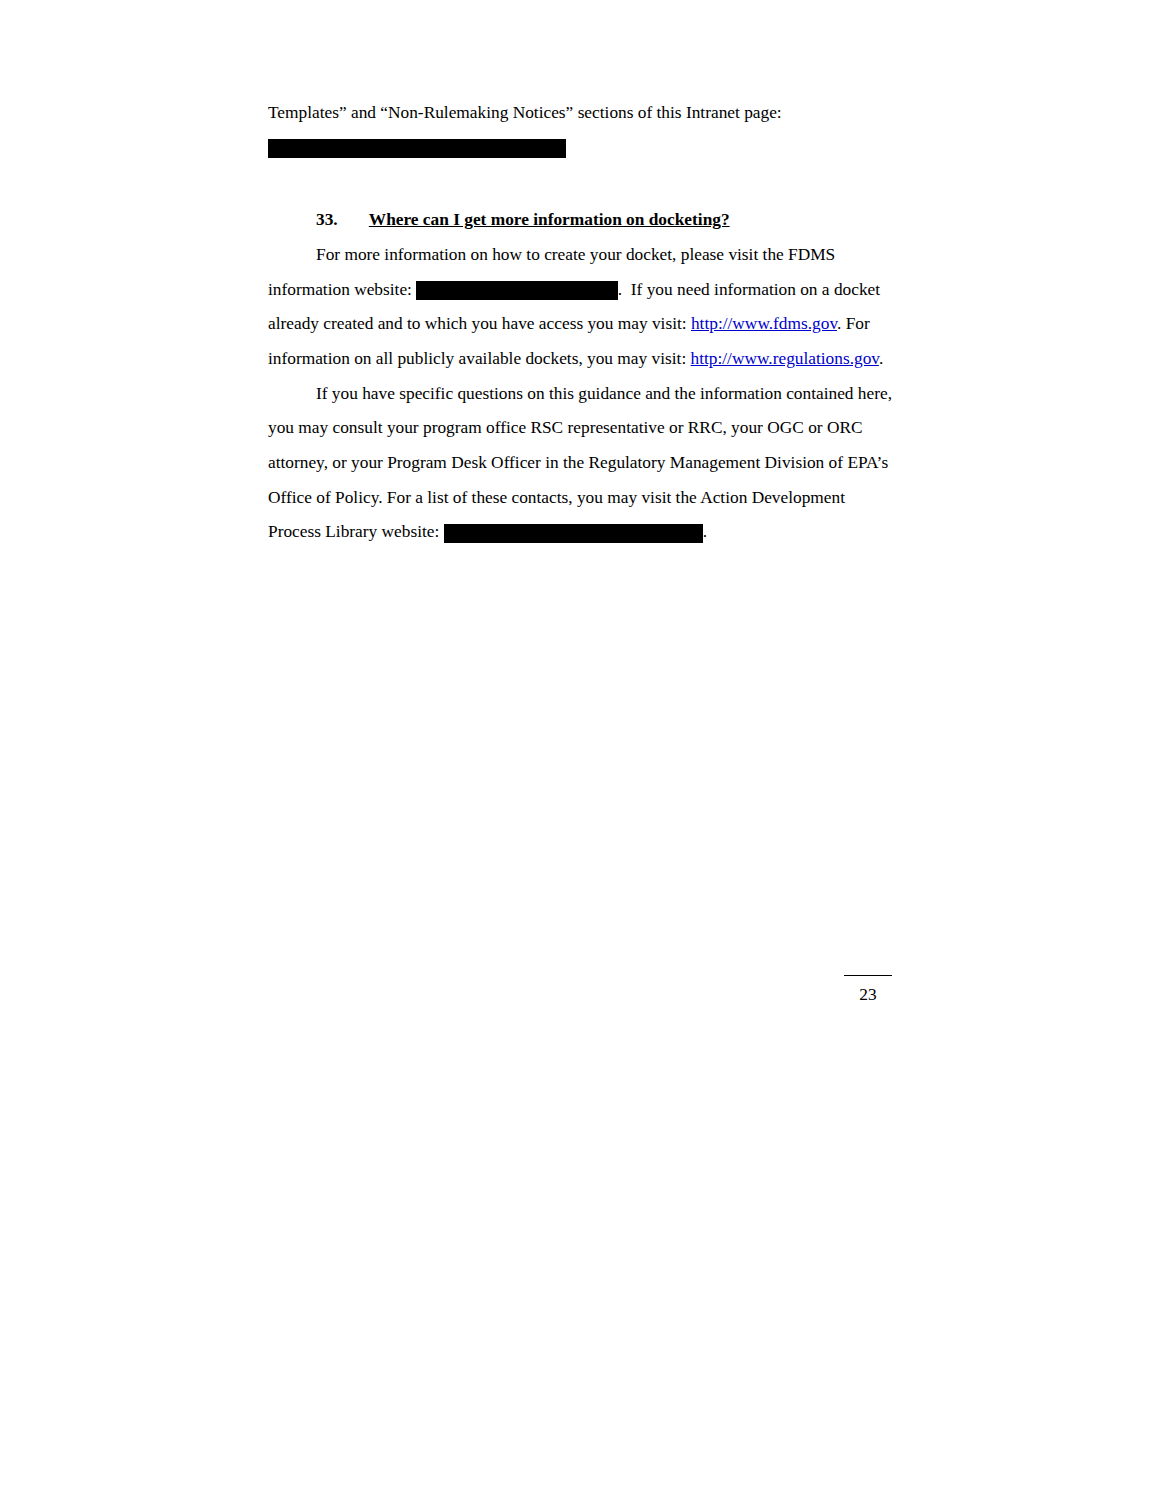Templates” and “Non-Rulemaking Notices” sections of this Intranet page:
33. Where can I get more information on docketing?
For more information on how to create your docket, please visit the FDMS information website: . If you need information on a docket already created and to which you have access you may visit: http://www.fdms.gov. For information on all publicly available dockets, you may visit: http://www.regulations.gov.
If you have specific questions on this guidance and the information contained here, you may consult your program office RSC representative or RRC, your OGC or ORC attorney, or your Program Desk Officer in the Regulatory Management Division of EPA’s Office of Policy. For a list of these contacts, you may visit the Action Development Process Library website: .
23